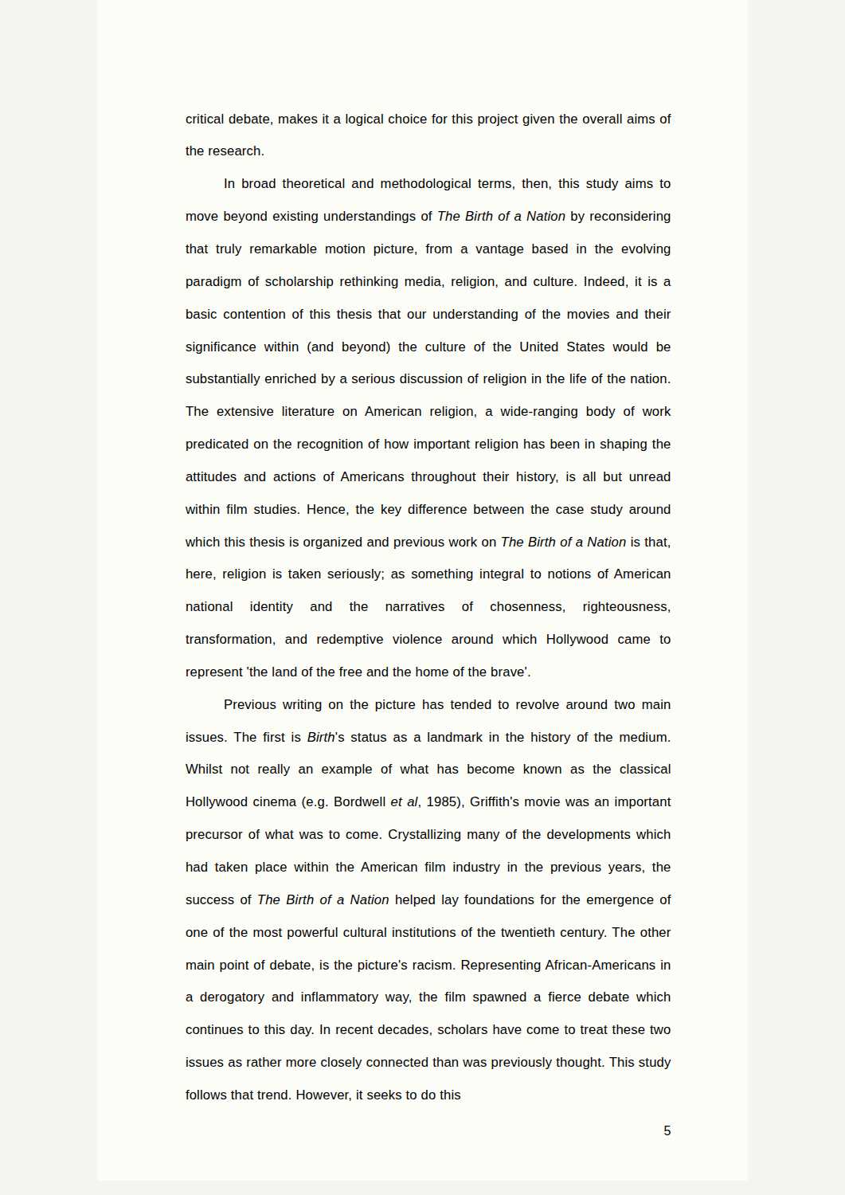critical debate, makes it a logical choice for this project given the overall aims of the research.
In broad theoretical and methodological terms, then, this study aims to move beyond existing understandings of The Birth of a Nation by reconsidering that truly remarkable motion picture, from a vantage based in the evolving paradigm of scholarship rethinking media, religion, and culture. Indeed, it is a basic contention of this thesis that our understanding of the movies and their significance within (and beyond) the culture of the United States would be substantially enriched by a serious discussion of religion in the life of the nation. The extensive literature on American religion, a wide-ranging body of work predicated on the recognition of how important religion has been in shaping the attitudes and actions of Americans throughout their history, is all but unread within film studies. Hence, the key difference between the case study around which this thesis is organized and previous work on The Birth of a Nation is that, here, religion is taken seriously; as something integral to notions of American national identity and the narratives of chosenness, righteousness, transformation, and redemptive violence around which Hollywood came to represent 'the land of the free and the home of the brave'.
Previous writing on the picture has tended to revolve around two main issues. The first is Birth's status as a landmark in the history of the medium. Whilst not really an example of what has become known as the classical Hollywood cinema (e.g. Bordwell et al, 1985), Griffith's movie was an important precursor of what was to come. Crystallizing many of the developments which had taken place within the American film industry in the previous years, the success of The Birth of a Nation helped lay foundations for the emergence of one of the most powerful cultural institutions of the twentieth century. The other main point of debate, is the picture's racism. Representing African-Americans in a derogatory and inflammatory way, the film spawned a fierce debate which continues to this day. In recent decades, scholars have come to treat these two issues as rather more closely connected than was previously thought. This study follows that trend. However, it seeks to do this
5